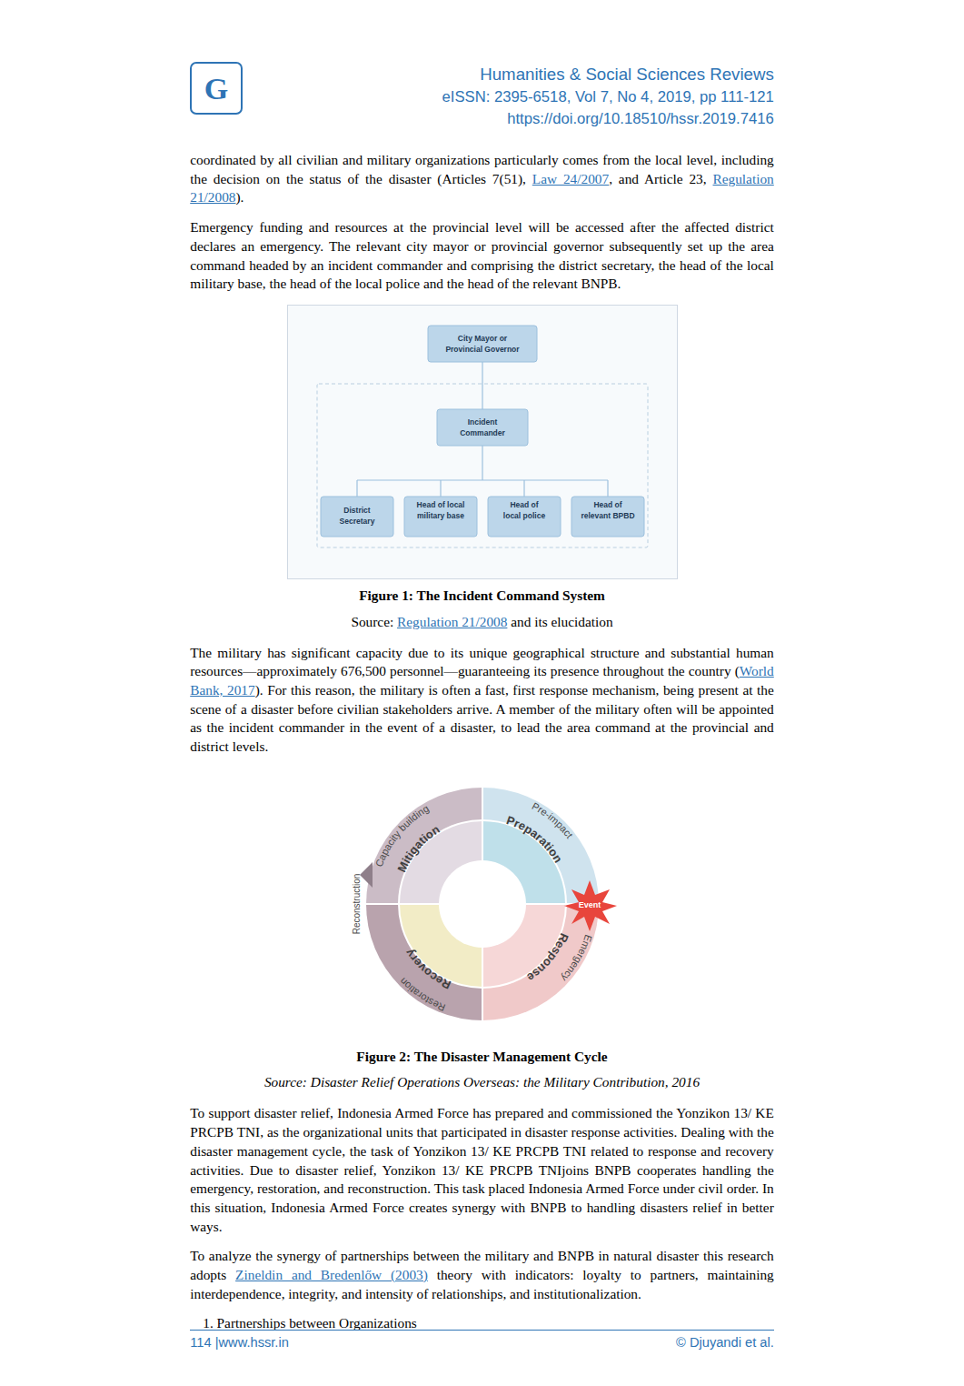G
Humanities & Social Sciences Reviews
eISSN: 2395-6518, Vol 7, No 4, 2019, pp 111-121
https://doi.org/10.18510/hssr.2019.7416
coordinated by all civilian and military organizations particularly comes from the local level, including the decision on the status of the disaster (Articles 7(51), Law 24/2007, and Article 23, Regulation 21/2008).
Emergency funding and resources at the provincial level will be accessed after the affected district declares an emergency. The relevant city mayor or provincial governor subsequently set up the area command headed by an incident commander and comprising the district secretary, the head of the local military base, the head of the local police and the head of the relevant BNPB.
City Mayor or Provincial Governor Incident Commander District Secretary Head of local military base Head of local police Head of relevant BPBD
Figure 1: The Incident Command System
Source: Regulation 21/2008 and its elucidation
The military has significant capacity due to its unique geographical structure and substantial human resources—approximately 676,500 personnel—guaranteeing its presence throughout the country (World Bank, 2017). For this reason, the military is often a fast, first response mechanism, being present at the scene of a disaster before civilian stakeholders arrive. A member of the military often will be appointed as the incident commander in the event of a disaster, to lead the area command at the provincial and district levels.
Capacity building Pre-impact Emergency Restoration Preparation Response Recovery Mitigation Reconstruction Event
Figure 2: The Disaster Management Cycle
Source: Disaster Relief Operations Overseas: the Military Contribution, 2016
To support disaster relief, Indonesia Armed Force has prepared and commissioned the Yonzikon 13/ KE PRCPB TNI, as the organizational units that participated in disaster response activities. Dealing with the disaster management cycle, the task of Yonzikon 13/ KE PRCPB TNI related to response and recovery activities. Due to disaster relief, Yonzikon 13/ KE PRCPB TNIjoins BNPB cooperates handling the emergency, restoration, and reconstruction. This task placed Indonesia Armed Force under civil order. In this situation, Indonesia Armed Force creates synergy with BNPB to handling disasters relief in better ways.
To analyze the synergy of partnerships between the military and BNPB in natural disaster this research adopts Zineldin and Bredenlőw (2003) theory with indicators: loyalty to partners, maintaining interdependence, integrity, and intensity of relationships, and institutionalization.
Partnerships between Organizations
114 |www.hssr.in
© Djuyandi et al.